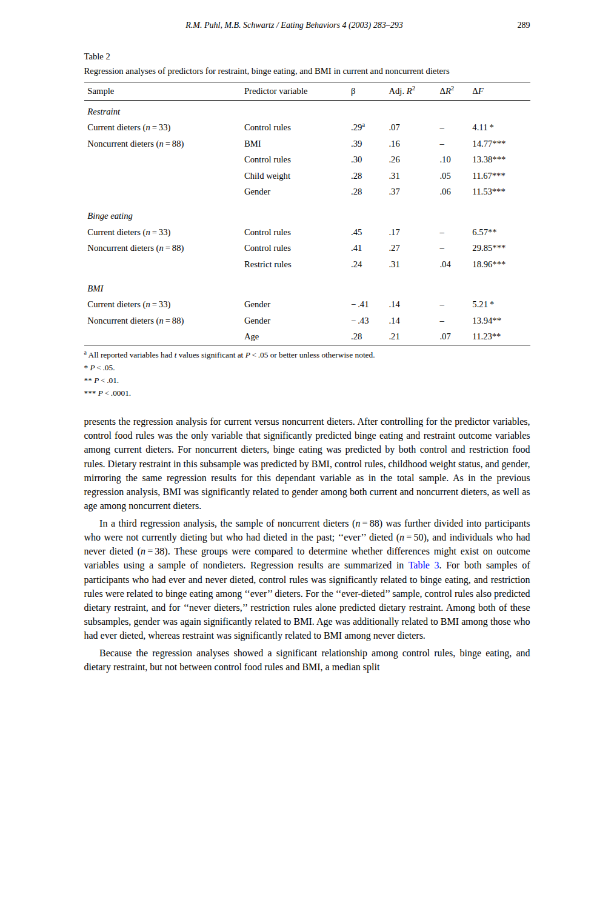R.M. Puhl, M.B. Schwartz / Eating Behaviors 4 (2003) 283–293
289
Table 2
Regression analyses of predictors for restraint, binge eating, and BMI in current and noncurrent dieters
| Sample | Predictor variable | β | Adj. R 2 | Δ R 2 | Δ F |
| --- | --- | --- | --- | --- | --- |
| Restraint |
| Current dieters ( n = 33) | Control rules | .29 a | .07 | – | 4.11 * |
| Noncurrent dieters ( n = 88) | BMI | .39 | .16 | – | 14.77*** |
| | Control rules | .30 | .26 | .10 | 13.38*** |
| | Child weight | .28 | .31 | .05 | 11.67*** |
| | Gender | .28 | .37 | .06 | 11.53*** |
| Binge eating |
| Current dieters ( n = 33) | Control rules | .45 | .17 | – | 6.57** |
| Noncurrent dieters ( n = 88) | Control rules | .41 | .27 | – | 29.85*** |
| | Restrict rules | .24 | .31 | .04 | 18.96*** |
| BMI |
| Current dieters ( n = 33) | Gender | − .41 | .14 | – | 5.21 * |
| Noncurrent dieters ( n = 88) | Gender | − .43 | .14 | – | 13.94** |
| | Age | .28 | .21 | .07 | 11.23** |
a All reported variables had t values significant at P < .05 or better unless otherwise noted.
* P < .05.
** P < .01.
*** P < .0001.
presents the regression analysis for current versus noncurrent dieters. After controlling for the predictor variables, control food rules was the only variable that significantly predicted binge eating and restraint outcome variables among current dieters. For noncurrent dieters, binge eating was predicted by both control and restriction food rules. Dietary restraint in this subsample was predicted by BMI, control rules, childhood weight status, and gender, mirroring the same regression results for this dependant variable as in the total sample. As in the previous regression analysis, BMI was significantly related to gender among both current and noncurrent dieters, as well as age among noncurrent dieters.
In a third regression analysis, the sample of noncurrent dieters (n = 88) was further divided into participants who were not currently dieting but who had dieted in the past; ‘‘ever’’ dieted (n = 50), and individuals who had never dieted (n = 38). These groups were compared to determine whether differences might exist on outcome variables using a sample of nondieters. Regression results are summarized in Table 3. For both samples of participants who had ever and never dieted, control rules was significantly related to binge eating, and restriction rules were related to binge eating among ‘‘ever’’ dieters. For the ‘‘ever-dieted’’ sample, control rules also predicted dietary restraint, and for ‘‘never dieters,’’ restriction rules alone predicted dietary restraint. Among both of these subsamples, gender was again significantly related to BMI. Age was additionally related to BMI among those who had ever dieted, whereas restraint was significantly related to BMI among never dieters.
Because the regression analyses showed a significant relationship among control rules, binge eating, and dietary restraint, but not between control food rules and BMI, a median split